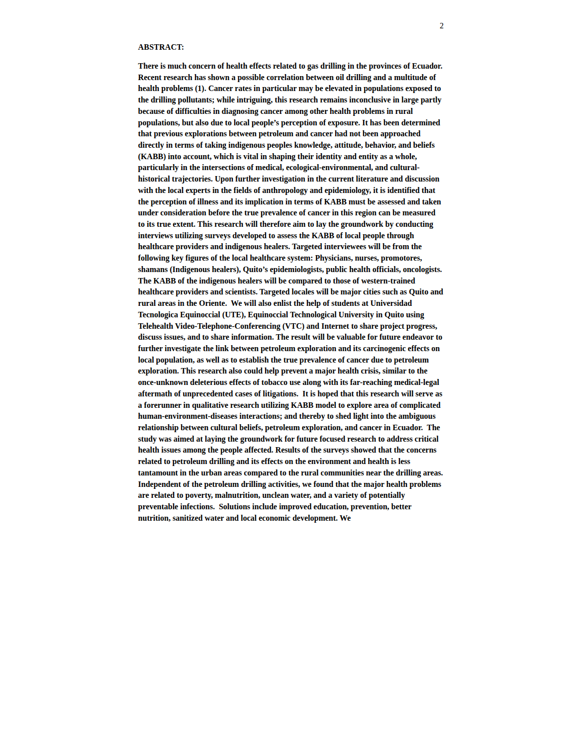2
ABSTRACT:
There is much concern of health effects related to gas drilling in the provinces of Ecuador. Recent research has shown a possible correlation between oil drilling and a multitude of health problems (1). Cancer rates in particular may be elevated in populations exposed to the drilling pollutants; while intriguing, this research remains inconclusive in large partly because of difficulties in diagnosing cancer among other health problems in rural populations, but also due to local people’s perception of exposure. It has been determined that previous explorations between petroleum and cancer had not been approached directly in terms of taking indigenous peoples knowledge, attitude, behavior, and beliefs (KABB) into account, which is vital in shaping their identity and entity as a whole, particularly in the intersections of medical, ecological-environmental, and cultural-historical trajectories. Upon further investigation in the current literature and discussion with the local experts in the fields of anthropology and epidemiology, it is identified that the perception of illness and its implication in terms of KABB must be assessed and taken under consideration before the true prevalence of cancer in this region can be measured to its true extent. This research will therefore aim to lay the groundwork by conducting interviews utilizing surveys developed to assess the KABB of local people through healthcare providers and indigenous healers. Targeted interviewees will be from the following key figures of the local healthcare system: Physicians, nurses, promotores, shamans (Indigenous healers), Quito’s epidemiologists, public health officials, oncologists. The KABB of the indigenous healers will be compared to those of western-trained healthcare providers and scientists. Targeted locales will be major cities such as Quito and rural areas in the Oriente. We will also enlist the help of students at Universidad Tecnologica Equinoccial (UTE), Equinoccial Technological University in Quito using Telehealth Video-Telephone-Conferencing (VTC) and Internet to share project progress, discuss issues, and to share information. The result will be valuable for future endeavor to further investigate the link between petroleum exploration and its carcinogenic effects on local population, as well as to establish the true prevalence of cancer due to petroleum exploration. This research also could help prevent a major health crisis, similar to the once-unknown deleterious effects of tobacco use along with its far-reaching medical-legal aftermath of unprecedented cases of litigations. It is hoped that this research will serve as a forerunner in qualitative research utilizing KABB model to explore area of complicated human-environment-diseases interactions; and thereby to shed light into the ambiguous relationship between cultural beliefs, petroleum exploration, and cancer in Ecuador. The study was aimed at laying the groundwork for future focused research to address critical health issues among the people affected. Results of the surveys showed that the concerns related to petroleum drilling and its effects on the environment and health is less tantamount in the urban areas compared to the rural communities near the drilling areas. Independent of the petroleum drilling activities, we found that the major health problems are related to poverty, malnutrition, unclean water, and a variety of potentially preventable infections. Solutions include improved education, prevention, better nutrition, sanitized water and local economic development. We